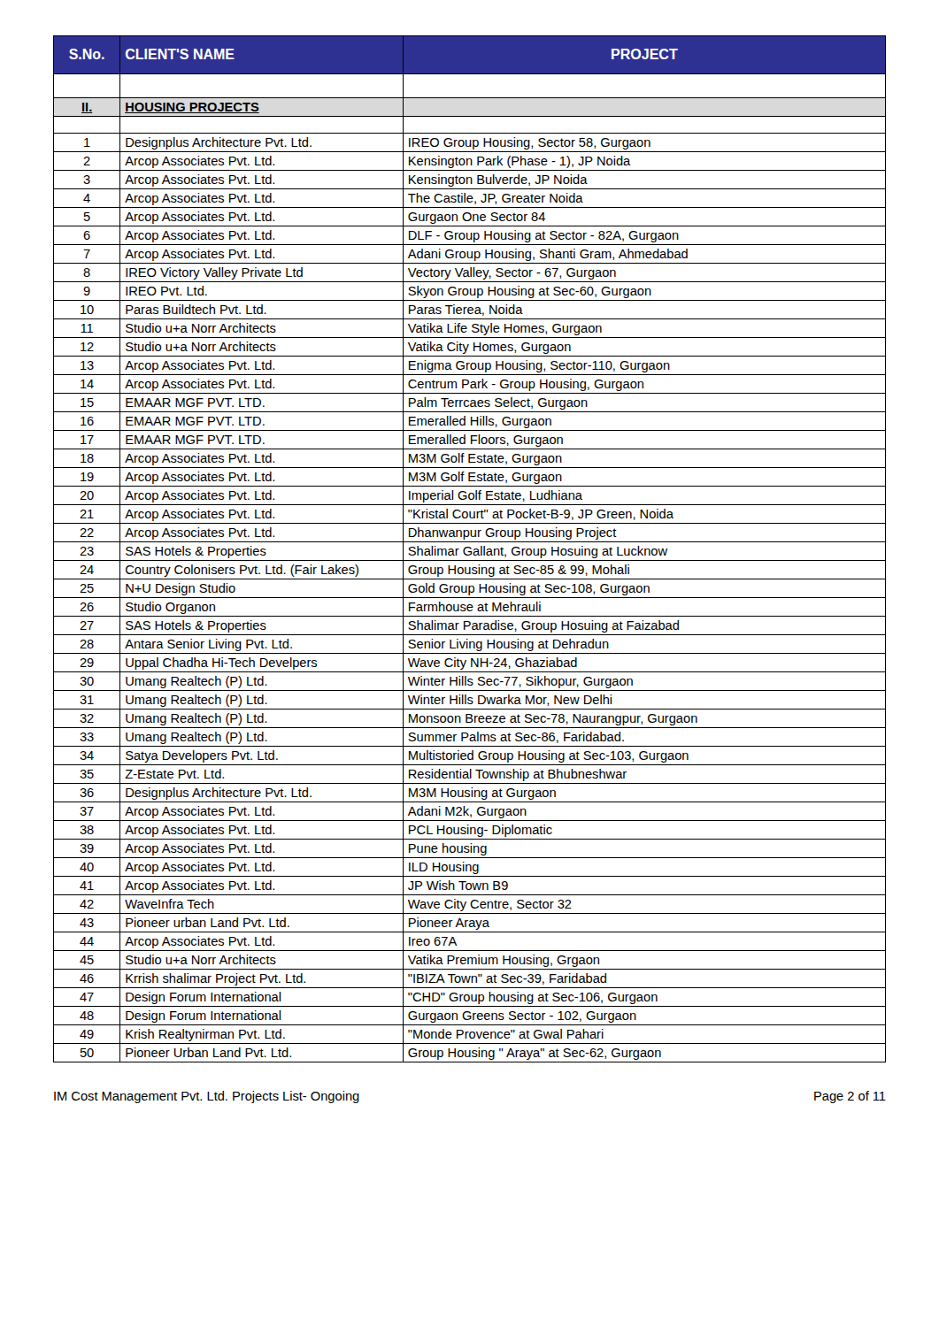| S.No. | CLIENT'S NAME | PROJECT |
| --- | --- | --- |
| II. | HOUSING PROJECTS | |
| 1 | Designplus Architecture Pvt. Ltd. | IREO Group Housing, Sector 58, Gurgaon |
| 2 | Arcop Associates Pvt. Ltd. | Kensington Park (Phase - 1), JP Noida |
| 3 | Arcop Associates Pvt. Ltd. | Kensington Bulverde, JP Noida |
| 4 | Arcop Associates Pvt. Ltd. | The Castile, JP, Greater Noida |
| 5 | Arcop Associates Pvt. Ltd. | Gurgaon One Sector 84 |
| 6 | Arcop Associates Pvt. Ltd. | DLF - Group Housing at Sector - 82A, Gurgaon |
| 7 | Arcop Associates Pvt. Ltd. | Adani Group Housing, Shanti Gram, Ahmedabad |
| 8 | IREO Victory Valley Private Ltd | Vectory Valley, Sector - 67, Gurgaon |
| 9 | IREO Pvt. Ltd. | Skyon Group Housing at Sec-60, Gurgaon |
| 10 | Paras Buildtech Pvt. Ltd. | Paras Tierea, Noida |
| 11 | Studio u+a Norr Architects | Vatika Life Style Homes, Gurgaon |
| 12 | Studio u+a Norr Architects | Vatika City Homes, Gurgaon |
| 13 | Arcop Associates Pvt. Ltd. | Enigma Group Housing, Sector-110, Gurgaon |
| 14 | Arcop Associates Pvt. Ltd. | Centrum Park - Group Housing, Gurgaon |
| 15 | EMAAR MGF PVT. LTD. | Palm Terrcaes Select, Gurgaon |
| 16 | EMAAR MGF PVT. LTD. | Emeralled Hills, Gurgaon |
| 17 | EMAAR MGF PVT. LTD. | Emeralled Floors, Gurgaon |
| 18 | Arcop Associates Pvt. Ltd. | M3M Golf Estate, Gurgaon |
| 19 | Arcop Associates Pvt. Ltd. | M3M Golf Estate, Gurgaon |
| 20 | Arcop Associates Pvt. Ltd. | Imperial Golf Estate, Ludhiana |
| 21 | Arcop Associates Pvt. Ltd. | "Kristal Court" at Pocket-B-9, JP Green, Noida |
| 22 | Arcop Associates Pvt. Ltd. | Dhanwanpur Group Housing Project |
| 23 | SAS Hotels & Properties | Shalimar Gallant, Group Hosuing at Lucknow |
| 24 | Country Colonisers Pvt. Ltd. (Fair Lakes) | Group Housing at Sec-85 & 99, Mohali |
| 25 | N+U Design Studio | Gold Group Housing at Sec-108, Gurgaon |
| 26 | Studio Organon | Farmhouse at Mehrauli |
| 27 | SAS Hotels & Properties | Shalimar Paradise, Group Hosuing at Faizabad |
| 28 | Antara Senior Living Pvt. Ltd. | Senior Living Housing at Dehradun |
| 29 | Uppal Chadha Hi-Tech Develpers | Wave City NH-24, Ghaziabad |
| 30 | Umang Realtech (P) Ltd. | Winter Hills Sec-77, Sikhopur, Gurgaon |
| 31 | Umang Realtech (P) Ltd. | Winter Hills Dwarka Mor, New Delhi |
| 32 | Umang Realtech (P) Ltd. | Monsoon Breeze at Sec-78, Naurangpur, Gurgaon |
| 33 | Umang Realtech (P) Ltd. | Summer Palms at Sec-86, Faridabad. |
| 34 | Satya Developers Pvt. Ltd. | Multistoried Group Housing at Sec-103, Gurgaon |
| 35 | Z-Estate Pvt. Ltd. | Residential Township at Bhubneshwar |
| 36 | Designplus Architecture Pvt. Ltd. | M3M Housing at Gurgaon |
| 37 | Arcop Associates Pvt. Ltd. | Adani M2k, Gurgaon |
| 38 | Arcop Associates Pvt. Ltd. | PCL Housing- Diplomatic |
| 39 | Arcop Associates Pvt. Ltd. | Pune housing |
| 40 | Arcop Associates Pvt. Ltd. | ILD Housing |
| 41 | Arcop Associates Pvt. Ltd. | JP Wish Town B9 |
| 42 | WaveInfra Tech | Wave City Centre, Sector 32 |
| 43 | Pioneer urban Land Pvt. Ltd. | Pioneer Araya |
| 44 | Arcop Associates Pvt. Ltd. | Ireo 67A |
| 45 | Studio u+a Norr Architects | Vatika Premium Housing, Grgaon |
| 46 | Krrish shalimar Project Pvt. Ltd. | "IBIZA Town" at Sec-39, Faridabad |
| 47 | Design Forum International | "CHD" Group housing at Sec-106, Gurgaon |
| 48 | Design Forum International | Gurgaon Greens Sector - 102, Gurgaon |
| 49 | Krish Realtynirman Pvt. Ltd. | "Monde Provence" at Gwal Pahari |
| 50 | Pioneer Urban Land Pvt. Ltd. | Group Housing " Araya" at Sec-62, Gurgaon |
IM Cost Management Pvt. Ltd. Projects List- Ongoing Page 2 of 11